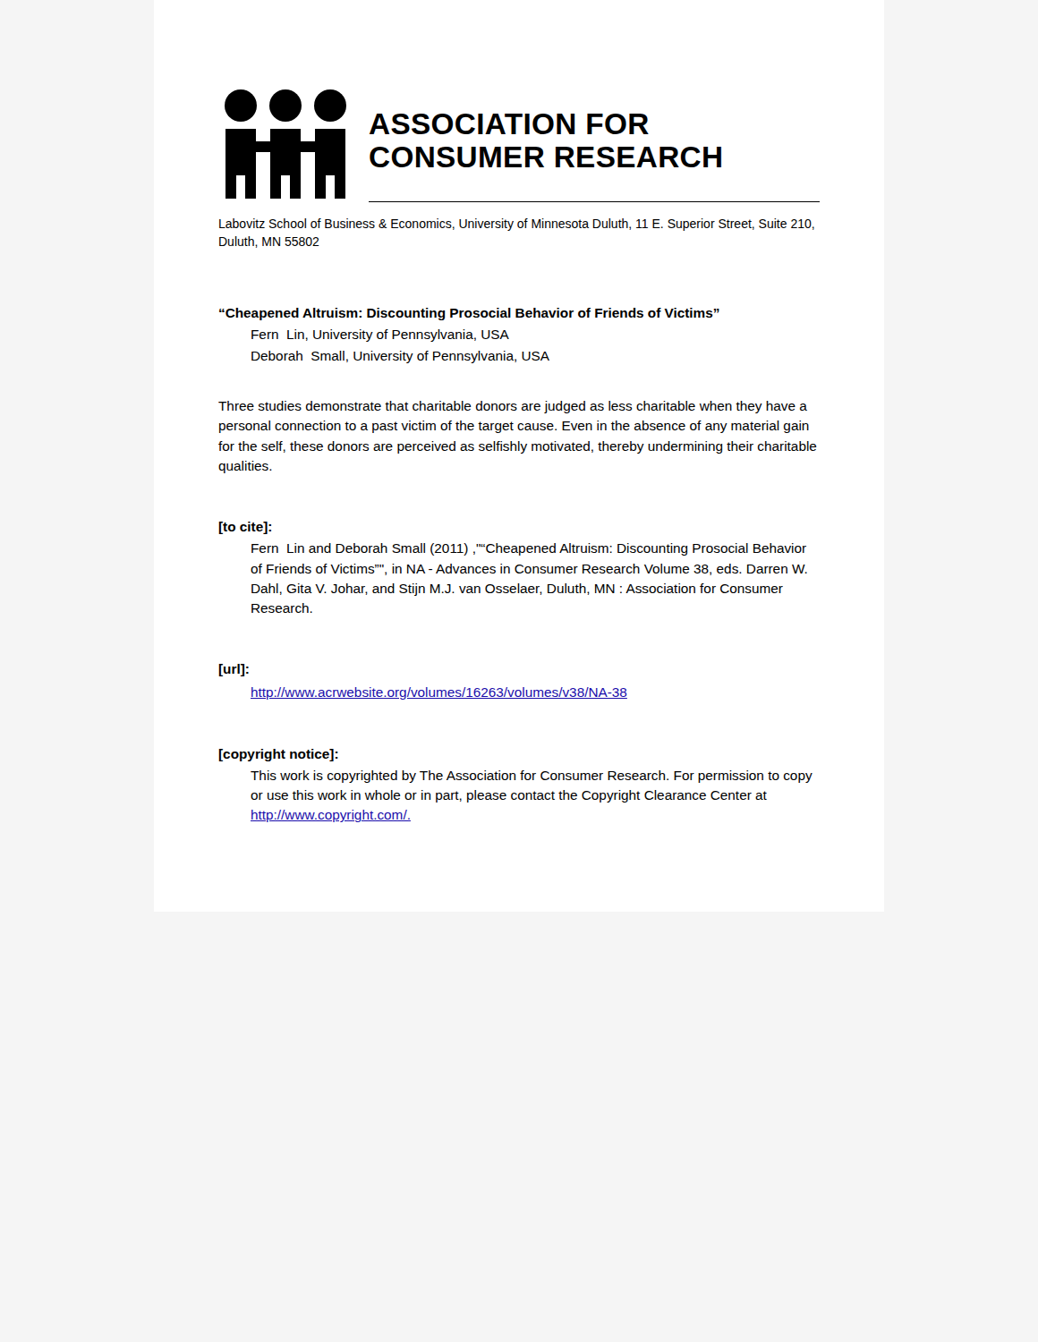ASSOCIATION FOR CONSUMER RESEARCH
Labovitz School of Business & Economics, University of Minnesota Duluth, 11 E. Superior Street, Suite 210, Duluth, MN 55802
“Cheapened Altruism: Discounting Prosocial Behavior of Friends of Victims”
Fern Lin, University of Pennsylvania, USA
Deborah Small, University of Pennsylvania, USA
Three studies demonstrate that charitable donors are judged as less charitable when they have a personal connection to a past victim of the target cause. Even in the absence of any material gain for the self, these donors are perceived as selfishly motivated, thereby undermining their charitable qualities.
[to cite]:
Fern Lin and Deborah Small (2011) ,"“Cheapened Altruism: Discounting Prosocial Behavior of Friends of Victims”", in NA - Advances in Consumer Research Volume 38, eds. Darren W. Dahl, Gita V. Johar, and Stijn M.J. van Osselaer, Duluth, MN : Association for Consumer Research.
[url]:
http://www.acrwebsite.org/volumes/16263/volumes/v38/NA-38
[copyright notice]:
This work is copyrighted by The Association for Consumer Research. For permission to copy or use this work in whole or in part, please contact the Copyright Clearance Center at http://www.copyright.com/.